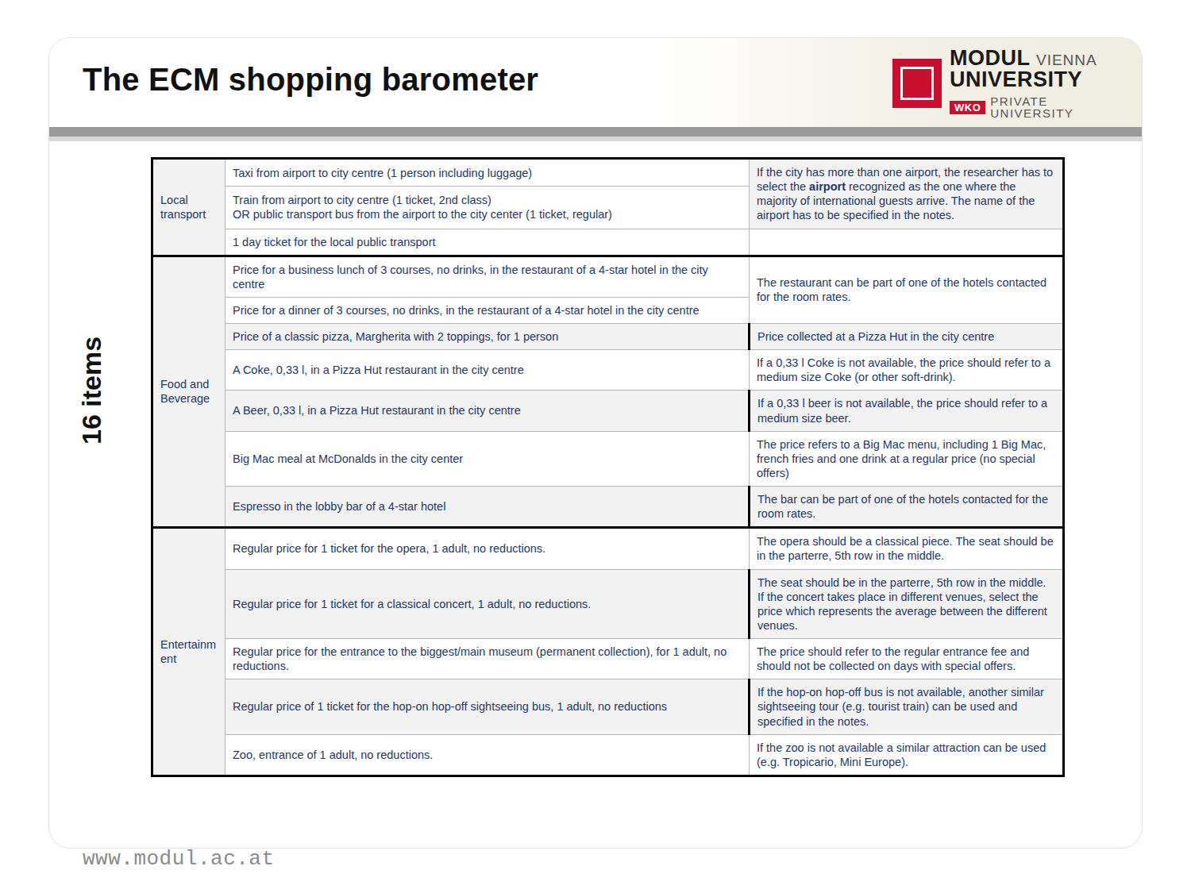The ECM shopping barometer
MODUL VIENNA
UNIVERSITY
WKO PRIVATE UNIVERSITY
16 items
| Local transport | Taxi from airport to city centre (1 person including luggage) | If the city has more than one airport, the researcher has to select the airport recognized as the one where the majority of international guests arrive. The name of the airport has to be specified in the notes. |
| Train from airport to city centre (1 ticket, 2nd class) OR public transport bus from the airport to the city center (1 ticket, regular) |
| 1 day ticket for the local public transport | |
| Food and Beverage | Price for a business lunch of 3 courses, no drinks, in the restaurant of a 4-star hotel in the city centre | The restaurant can be part of one of the hotels contacted for the room rates. |
| Price for a dinner of 3 courses, no drinks, in the restaurant of a 4-star hotel in the city centre |
| Price of a classic pizza, Margherita with 2 toppings, for 1 person | Price collected at a Pizza Hut in the city centre |
| A Coke, 0,33 l, in a Pizza Hut restaurant in the city centre | If a 0,33 l Coke is not available, the price should refer to a medium size Coke (or other soft-drink). |
| A Beer, 0,33 l, in a Pizza Hut restaurant in the city centre | If a 0,33 l beer is not available, the price should refer to a medium size beer. |
| Big Mac meal at McDonalds in the city center | The price refers to a Big Mac menu, including 1 Big Mac, french fries and one drink at a regular price (no special offers) |
| Espresso in the lobby bar of a 4-star hotel | The bar can be part of one of the hotels contacted for the room rates. |
| Entertainm ent | Regular price for 1 ticket for the opera, 1 adult, no reductions. | The opera should be a classical piece. The seat should be in the parterre, 5th row in the middle. |
| Regular price for 1 ticket for a classical concert, 1 adult, no reductions. | The seat should be in the parterre, 5th row in the middle. If the concert takes place in different venues, select the price which represents the average between the different venues. |
| Regular price for the entrance to the biggest/main museum (permanent collection), for 1 adult, no reductions. | The price should refer to the regular entrance fee and should not be collected on days with special offers. |
| Regular price of 1 ticket for the hop-on hop-off sightseeing bus, 1 adult, no reductions | If the hop-on hop-off bus is not available, another similar sightseeing tour (e.g. tourist train) can be used and specified in the notes. |
| Zoo, entrance of 1 adult, no reductions. | If the zoo is not available a similar attraction can be used (e.g. Tropicario, Mini Europe). |
www.modul.ac.at